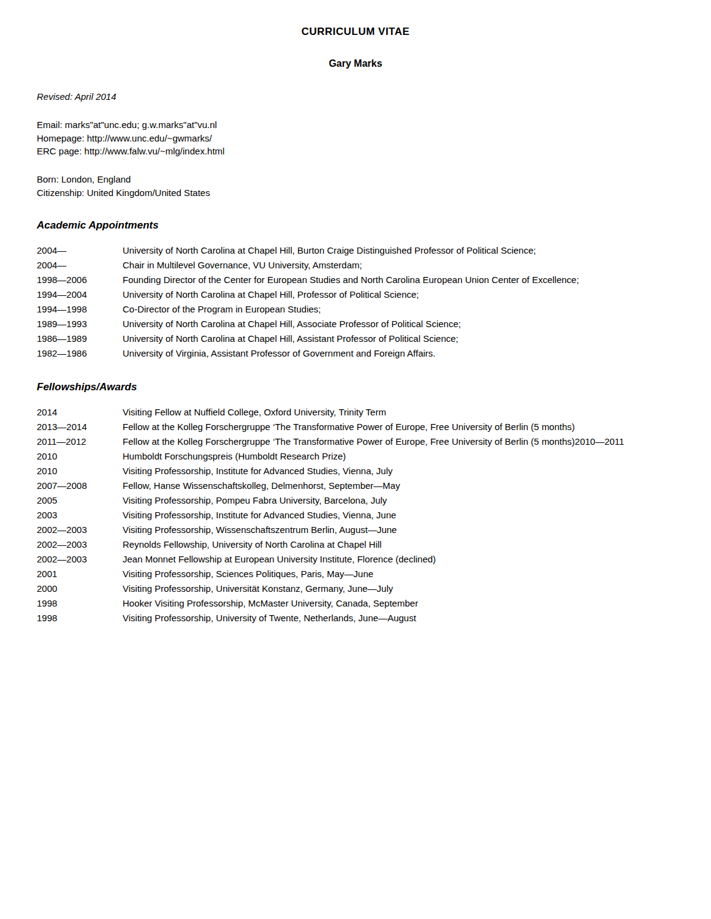CURRICULUM VITAE
Gary Marks
Revised: April 2014
Email: marks"at"unc.edu; g.w.marks"at"vu.nl
Homepage: http://www.unc.edu/~gwmarks/
ERC page: http://www.falw.vu/~mlg/index.html
Born: London, England
Citizenship: United Kingdom/United States
Academic Appointments
| 2004— | University of North Carolina at Chapel Hill, Burton Craige Distinguished Professor of Political Science; |
| 2004— | Chair in Multilevel Governance, VU University, Amsterdam; |
| 1998—2006 | Founding Director of the Center for European Studies and North Carolina European Union Center of Excellence; |
| 1994—2004 | University of North Carolina at Chapel Hill, Professor of Political Science; |
| 1994—1998 | Co-Director of the Program in European Studies; |
| 1989—1993 | University of North Carolina at Chapel Hill, Associate Professor of Political Science; |
| 1986—1989 | University of North Carolina at Chapel Hill, Assistant Professor of Political Science; |
| 1982—1986 | University of Virginia, Assistant Professor of Government and Foreign Affairs. |
Fellowships/Awards
| 2014 | Visiting Fellow at Nuffield College, Oxford University, Trinity Term |
| 2013—2014 | Fellow at the Kolleg Forschergruppe ‘The Transformative Power of Europe, Free University of Berlin (5 months) |
| 2011—2012 | Fellow at the Kolleg Forschergruppe ‘The Transformative Power of Europe, Free University of Berlin (5 months)2010—2011 |
| 2010 | Humboldt Forschungspreis (Humboldt Research Prize) |
| 2010 | Visiting Professorship, Institute for Advanced Studies, Vienna, July |
| 2007—2008 | Fellow, Hanse Wissenschaftskolleg, Delmenhorst, September—May |
| 2005 | Visiting Professorship, Pompeu Fabra University, Barcelona, July |
| 2003 | Visiting Professorship, Institute for Advanced Studies, Vienna, June |
| 2002—2003 | Visiting Professorship, Wissenschaftszentrum Berlin, August—June |
| 2002—2003 | Reynolds Fellowship, University of North Carolina at Chapel Hill |
| 2002—2003 | Jean Monnet Fellowship at European University Institute, Florence (declined) |
| 2001 | Visiting Professorship, Sciences Politiques, Paris, May—June |
| 2000 | Visiting Professorship, Universität Konstanz, Germany, June—July |
| 1998 | Hooker Visiting Professorship, McMaster University, Canada, September |
| 1998 | Visiting Professorship, University of Twente, Netherlands, June—August |